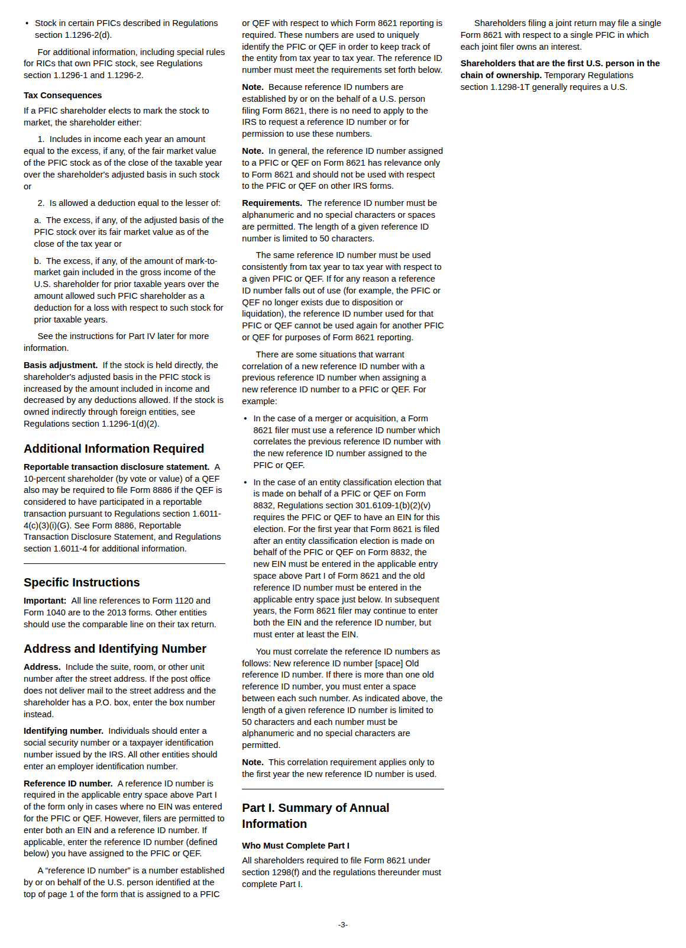Stock in certain PFICs described in Regulations section 1.1296-2(d).
For additional information, including special rules for RICs that own PFIC stock, see Regulations section 1.1296-1 and 1.1296-2.
Tax Consequences
If a PFIC shareholder elects to mark the stock to market, the shareholder either:
1. Includes in income each year an amount equal to the excess, if any, of the fair market value of the PFIC stock as of the close of the taxable year over the shareholder's adjusted basis in such stock or
2. Is allowed a deduction equal to the lesser of:
a. The excess, if any, of the adjusted basis of the PFIC stock over its fair market value as of the close of the tax year or
b. The excess, if any, of the amount of mark-to-market gain included in the gross income of the U.S. shareholder for prior taxable years over the amount allowed such PFIC shareholder as a deduction for a loss with respect to such stock for prior taxable years.
See the instructions for Part IV later for more information.
Basis adjustment. If the stock is held directly, the shareholder's adjusted basis in the PFIC stock is increased by the amount included in income and decreased by any deductions allowed. If the stock is owned indirectly through foreign entities, see Regulations section 1.1296-1(d)(2).
Additional Information Required
Reportable transaction disclosure statement. A 10-percent shareholder (by vote or value) of a QEF also may be required to file Form 8886 if the QEF is considered to have participated in a reportable transaction pursuant to Regulations section 1.6011-4(c)(3)(i)(G). See Form 8886, Reportable Transaction Disclosure Statement, and Regulations section 1.6011-4 for additional information.
Specific Instructions
Important: All line references to Form 1120 and Form 1040 are to the 2013 forms. Other entities should use the comparable line on their tax return.
Address and Identifying Number
Address. Include the suite, room, or other unit number after the street address. If the post office does not deliver mail to the street address and the shareholder has a P.O. box, enter the box number instead.
Identifying number. Individuals should enter a social security number or a taxpayer identification number issued by the IRS. All other entities should enter an employer identification number.
Reference ID number. A reference ID number is required in the applicable entry space above Part I of the form only in cases where no EIN was entered for the PFIC or QEF. However, filers are permitted to enter both an EIN and a reference ID number. If applicable, enter the reference ID number (defined below) you have assigned to the PFIC or QEF.
A “reference ID number” is a number established by or on behalf of the U.S. person identified at the top of page 1 of the form that is assigned to a PFIC or QEF with respect to which Form 8621 reporting is required. These numbers are used to uniquely identify the PFIC or QEF in order to keep track of the entity from tax year to tax year. The reference ID number must meet the requirements set forth below.
Note. Because reference ID numbers are established by or on the behalf of a U.S. person filing Form 8621, there is no need to apply to the IRS to request a reference ID number or for permission to use these numbers.
Note. In general, the reference ID number assigned to a PFIC or QEF on Form 8621 has relevance only to Form 8621 and should not be used with respect to the PFIC or QEF on other IRS forms.
Requirements. The reference ID number must be alphanumeric and no special characters or spaces are permitted. The length of a given reference ID number is limited to 50 characters.
The same reference ID number must be used consistently from tax year to tax year with respect to a given PFIC or QEF. If for any reason a reference ID number falls out of use (for example, the PFIC or QEF no longer exists due to disposition or liquidation), the reference ID number used for that PFIC or QEF cannot be used again for another PFIC or QEF for purposes of Form 8621 reporting.
There are some situations that warrant correlation of a new reference ID number with a previous reference ID number when assigning a new reference ID number to a PFIC or QEF. For example:
In the case of a merger or acquisition, a Form 8621 filer must use a reference ID number which correlates the previous reference ID number with the new reference ID number assigned to the PFIC or QEF.
In the case of an entity classification election that is made on behalf of a PFIC or QEF on Form 8832, Regulations section 301.6109-1(b)(2)(v) requires the PFIC or QEF to have an EIN for this election. For the first year that Form 8621 is filed after an entity classification election is made on behalf of the PFIC or QEF on Form 8832, the new EIN must be entered in the applicable entry space above Part I of Form 8621 and the old reference ID number must be entered in the applicable entry space just below. In subsequent years, the Form 8621 filer may continue to enter both the EIN and the reference ID number, but must enter at least the EIN.
You must correlate the reference ID numbers as follows: New reference ID number [space] Old reference ID number. If there is more than one old reference ID number, you must enter a space between each such number. As indicated above, the length of a given reference ID number is limited to 50 characters and each number must be alphanumeric and no special characters are permitted.
Note. This correlation requirement applies only to the first year the new reference ID number is used.
Part I. Summary of Annual Information
Who Must Complete Part I
All shareholders required to file Form 8621 under section 1298(f) and the regulations thereunder must complete Part I.
Shareholders filing a joint return may file a single Form 8621 with respect to a single PFIC in which each joint filer owns an interest.
Shareholders that are the first U.S. person in the chain of ownership. Temporary Regulations section 1.1298-1T generally requires a U.S.
-3-